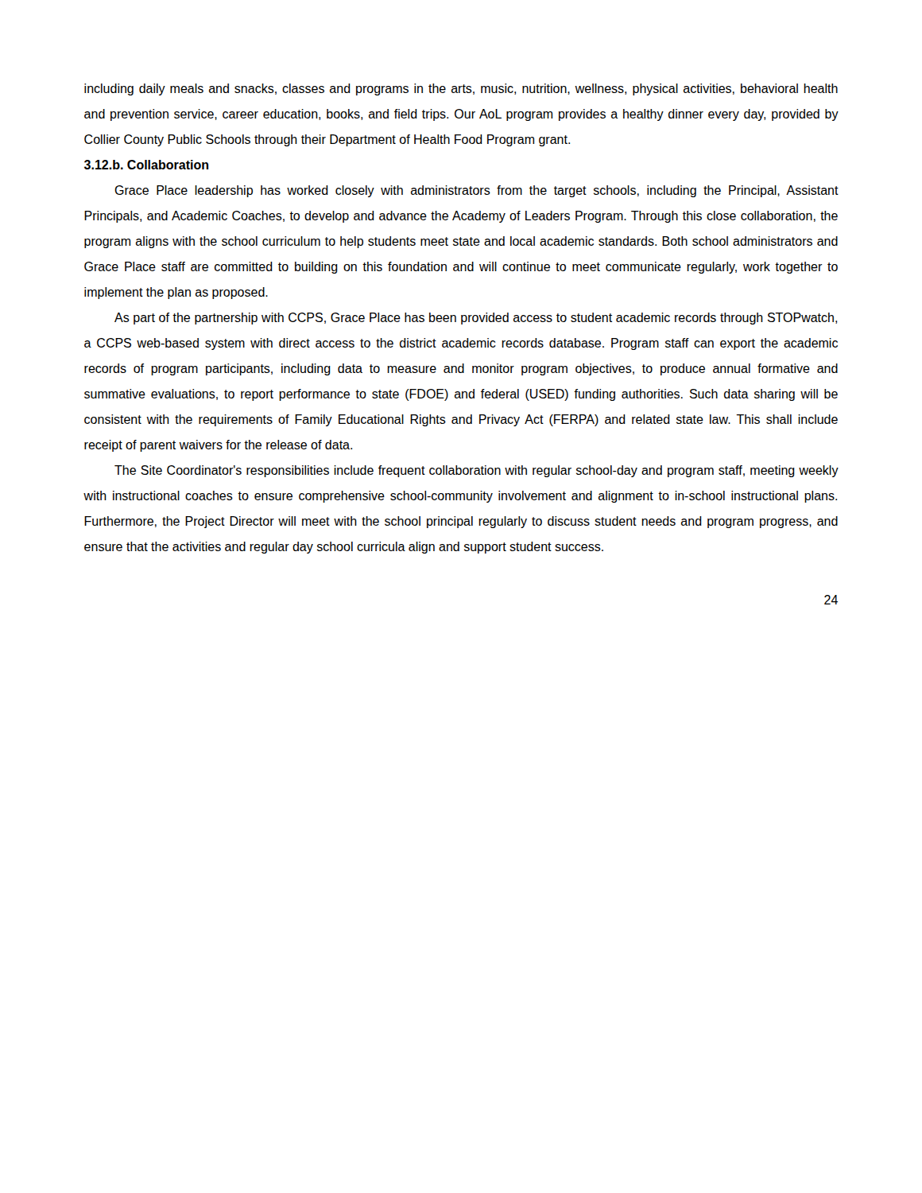including daily meals and snacks, classes and programs in the arts, music, nutrition, wellness, physical activities, behavioral health and prevention service, career education, books, and field trips. Our AoL program provides a healthy dinner every day, provided by Collier County Public Schools through their Department of Health Food Program grant.
3.12.b. Collaboration
Grace Place leadership has worked closely with administrators from the target schools, including the Principal, Assistant Principals, and Academic Coaches, to develop and advance the Academy of Leaders Program. Through this close collaboration, the program aligns with the school curriculum to help students meet state and local academic standards. Both school administrators and Grace Place staff are committed to building on this foundation and will continue to meet communicate regularly, work together to implement the plan as proposed.
As part of the partnership with CCPS, Grace Place has been provided access to student academic records through STOPwatch, a CCPS web-based system with direct access to the district academic records database. Program staff can export the academic records of program participants, including data to measure and monitor program objectives, to produce annual formative and summative evaluations, to report performance to state (FDOE) and federal (USED) funding authorities. Such data sharing will be consistent with the requirements of Family Educational Rights and Privacy Act (FERPA) and related state law. This shall include receipt of parent waivers for the release of data.
The Site Coordinator's responsibilities include frequent collaboration with regular school-day and program staff, meeting weekly with instructional coaches to ensure comprehensive school-community involvement and alignment to in-school instructional plans. Furthermore, the Project Director will meet with the school principal regularly to discuss student needs and program progress, and ensure that the activities and regular day school curricula align and support student success.
24